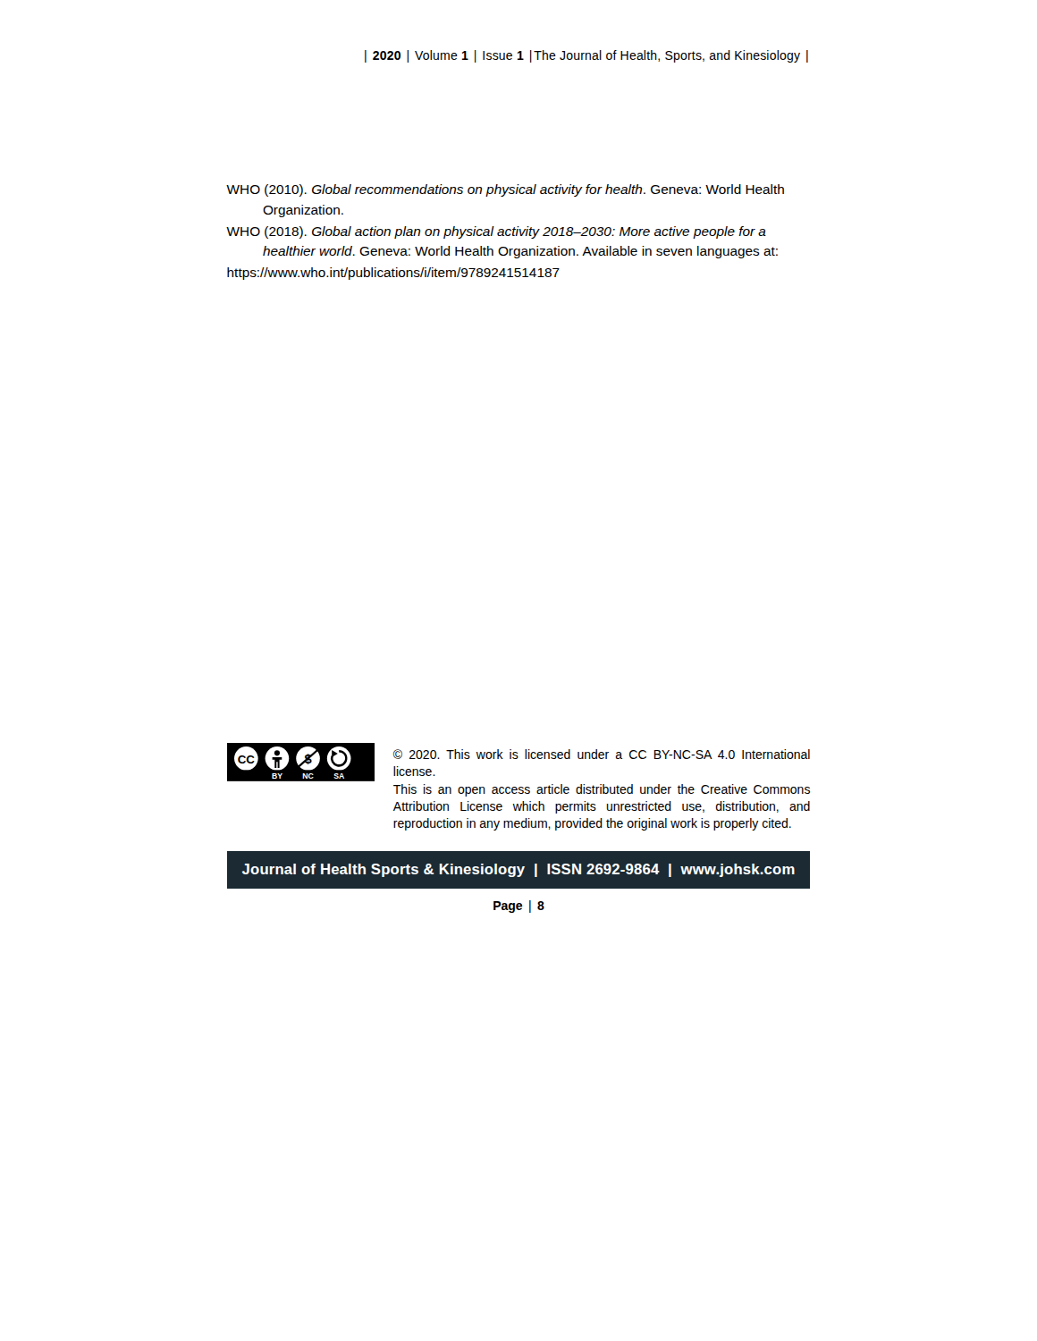| 2020 | Volume 1 | Issue 1 |The Journal of Health, Sports, and Kinesiology |
WHO (2010). Global recommendations on physical activity for health. Geneva: World Health Organization.
WHO (2018). Global action plan on physical activity 2018–2030: More active people for a healthier world. Geneva: World Health Organization. Available in seven languages at:
https://www.who.int/publications/i/item/9789241514187
CC $ BY NC SA
© 2020. This work is licensed under a CC BY-NC-SA 4.0 International license.
This is an open access article distributed under the Creative Commons Attribution License which permits unrestricted use, distribution, and reproduction in any medium, provided the original work is properly cited.
Journal of Health Sports & Kinesiology | ISSN 2692-9864 | www.johsk.com
Page | 8